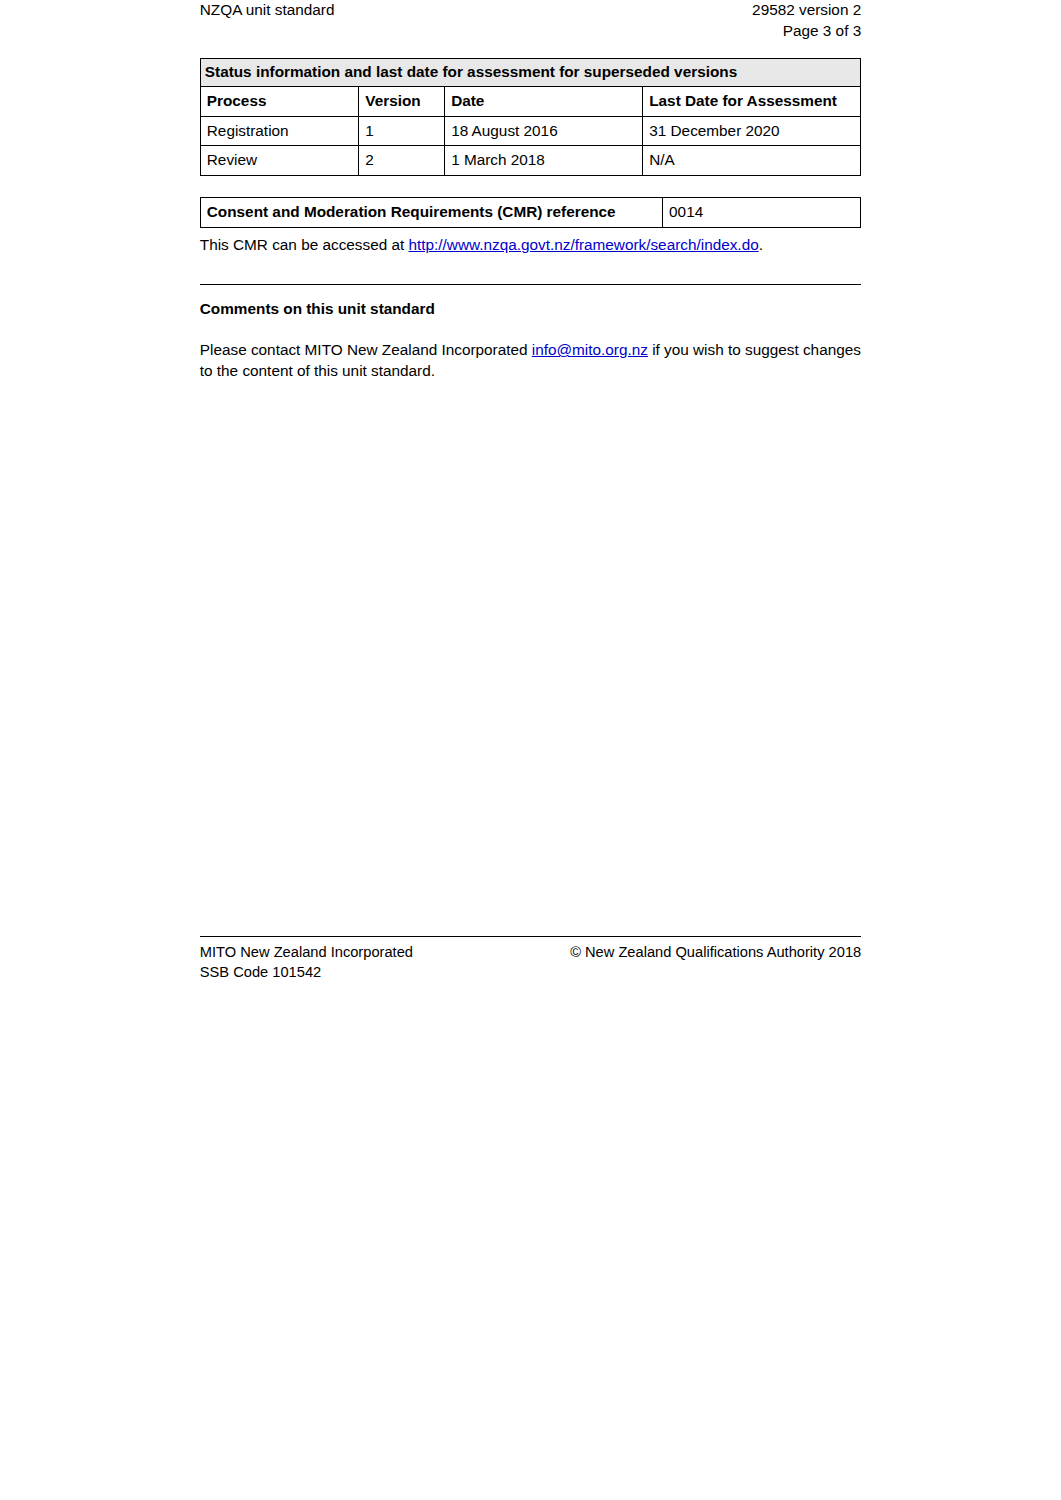NZQA unit standard
29582 version 2
Page 3 of 3
Status information and last date for assessment for superseded versions
| Process | Version | Date | Last Date for Assessment |
| --- | --- | --- | --- |
| Registration | 1 | 18 August 2016 | 31 December 2020 |
| Review | 2 | 1 March 2018 | N/A |
| Consent and Moderation Requirements (CMR) reference | 0014 |
This CMR can be accessed at http://www.nzqa.govt.nz/framework/search/index.do.
Comments on this unit standard
Please contact MITO New Zealand Incorporated info@mito.org.nz if you wish to suggest changes to the content of this unit standard.
MITO New Zealand Incorporated
SSB Code 101542
© New Zealand Qualifications Authority 2018